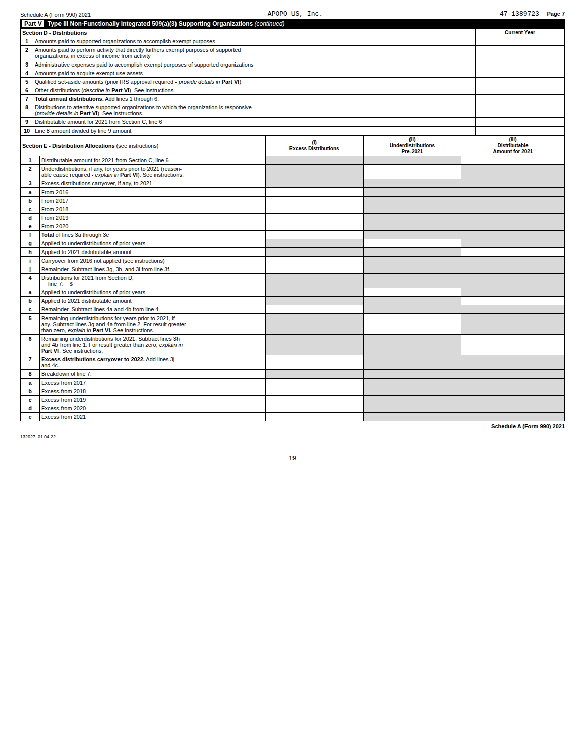Schedule A (Form 990) 2021
APOPO US, Inc.
47-1389723 Page 7
Part V Type III Non-Functionally Integrated 509(a)(3) Supporting Organizations (continued)
| Section D - Distributions | Current Year |
| 1 | Amounts paid to supported organizations to accomplish exempt purposes | |
| 2 | Amounts paid to perform activity that directly furthers exempt purposes of supported organizations, in excess of income from activity | |
| 3 | Administrative expenses paid to accomplish exempt purposes of supported organizations | |
| 4 | Amounts paid to acquire exempt-use assets | |
| 5 | Qualified set-aside amounts (prior IRS approval required - provide details in Part VI ) | |
| 6 | Other distributions ( describe in Part VI ). See instructions. | |
| 7 | Total annual distributions. Add lines 1 through 6. | |
| 8 | Distributions to attentive supported organizations to which the organization is responsive ( provide details in Part VI ). See instructions. | |
| 9 | Distributable amount for 2021 from Section C, line 6 | |
| 10 | Line 8 amount divided by line 9 amount | |
| Section E - Distribution Allocations (see instructions) | (i) Excess Distributions | (ii) Underdistributions Pre-2021 | (iii) Distributable Amount for 2021 |
| 1 | Distributable amount for 2021 from Section C, line 6 | | | |
| 2 | Underdistributions, if any, for years prior to 2021 (reason- able cause required - explain in Part VI ). See instructions. | | | |
| 3 | Excess distributions carryover, if any, to 2021 | | | |
| a | From 2016 | | | |
| b | From 2017 | | | |
| c | From 2018 | | | |
| d | From 2019 | | | |
| e | From 2020 | | | |
| f | Total of lines 3a through 3e | | | |
| g | Applied to underdistributions of prior years | | | |
| h | Applied to 2021 distributable amount | | | |
| i | Carryover from 2016 not applied (see instructions) | | | |
| j | Remainder. Subtract lines 3g, 3h, and 3i from line 3f. | | | |
| 4 | Distributions for 2021 from Section D, line 7: $ | | | |
| a | Applied to underdistributions of prior years | | | |
| b | Applied to 2021 distributable amount | | | |
| c | Remainder. Subtract lines 4a and 4b from line 4. | | | |
| 5 | Remaining underdistributions for years prior to 2021, if any. Subtract lines 3g and 4a from line 2. For result greater than zero, explain in Part VI. See instructions. | | | |
| 6 | Remaining underdistributions for 2021. Subtract lines 3h and 4b from line 1. For result greater than zero, explain in Part VI . See instructions. | | | |
| 7 | Excess distributions carryover to 2022. Add lines 3j and 4c. | | | |
| 8 | Breakdown of line 7: | | | |
| a | Excess from 2017 | | | |
| b | Excess from 2018 | | | |
| c | Excess from 2019 | | | |
| d | Excess from 2020 | | | |
| e | Excess from 2021 | | | |
Schedule A (Form 990) 2021
132027 01-04-22
19